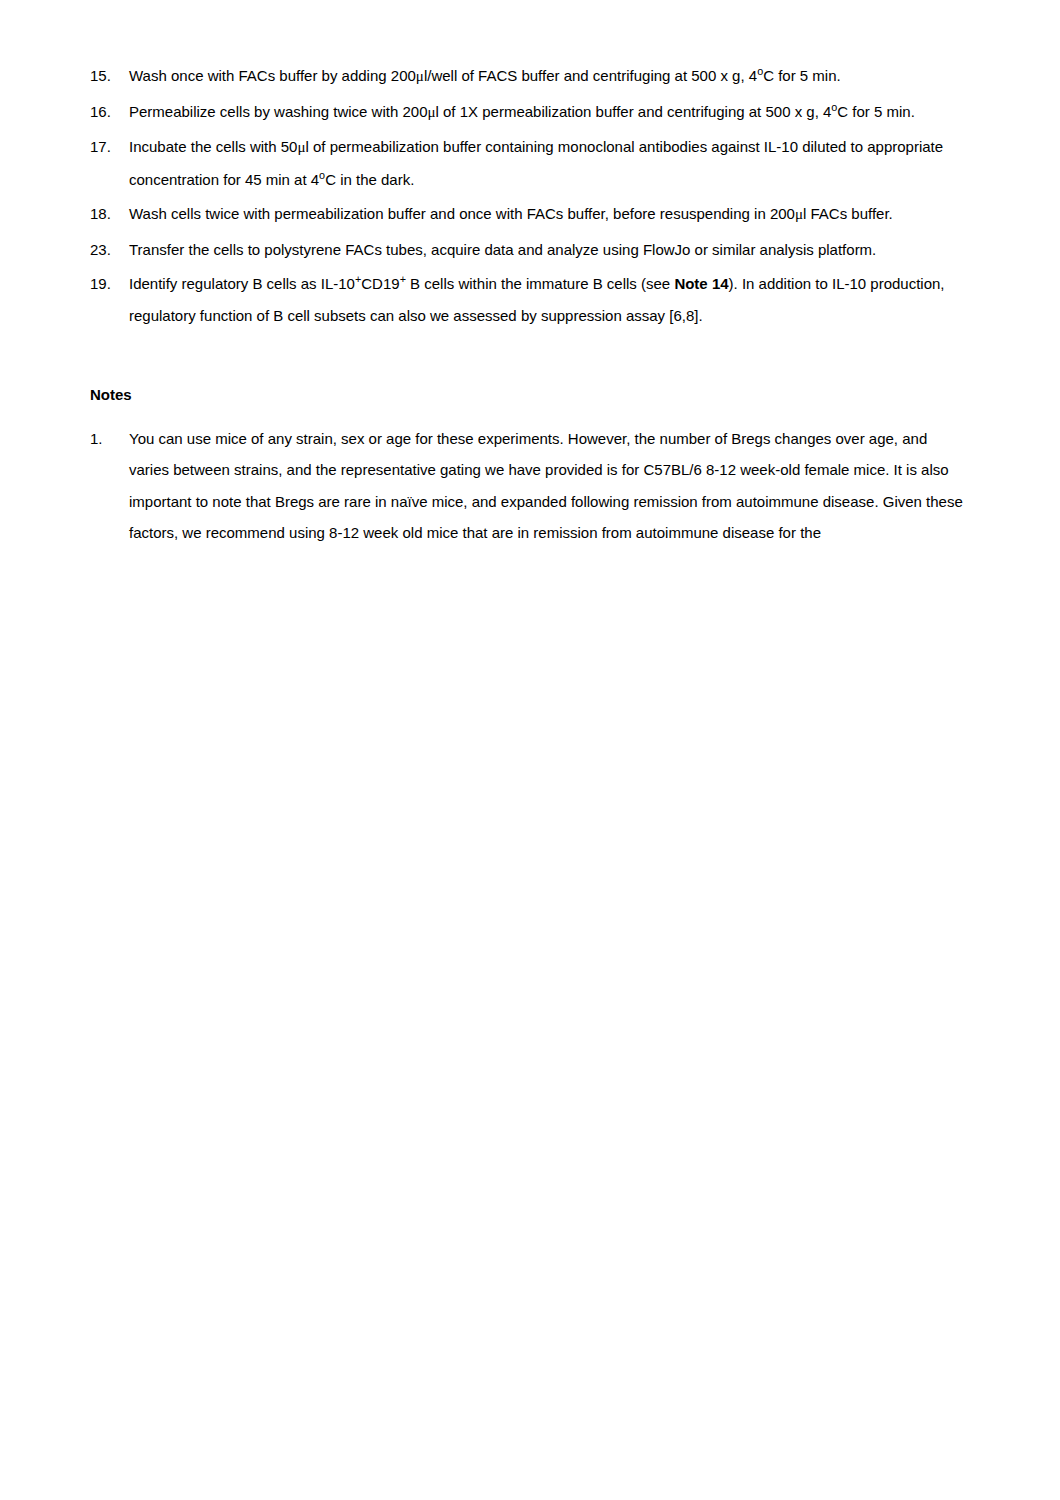15. Wash once with FACs buffer by adding 200μl/well of FACS buffer and centrifuging at 500 x g, 4oC for 5 min.
16. Permeabilize cells by washing twice with 200μl of 1X permeabilization buffer and centrifuging at 500 x g, 4oC for 5 min.
17. Incubate the cells with 50μl of permeabilization buffer containing monoclonal antibodies against IL-10 diluted to appropriate concentration for 45 min at 4oC in the dark.
18. Wash cells twice with permeabilization buffer and once with FACs buffer, before resuspending in 200μl FACs buffer.
23. Transfer the cells to polystyrene FACs tubes, acquire data and analyze using FlowJo or similar analysis platform.
19. Identify regulatory B cells as IL-10+CD19+ B cells within the immature B cells (see Note 14). In addition to IL-10 production, regulatory function of B cell subsets can also we assessed by suppression assay [6,8].
Notes
1. You can use mice of any strain, sex or age for these experiments. However, the number of Bregs changes over age, and varies between strains, and the representative gating we have provided is for C57BL/6 8-12 week-old female mice. It is also important to note that Bregs are rare in naïve mice, and expanded following remission from autoimmune disease. Given these factors, we recommend using 8-12 week old mice that are in remission from autoimmune disease for the